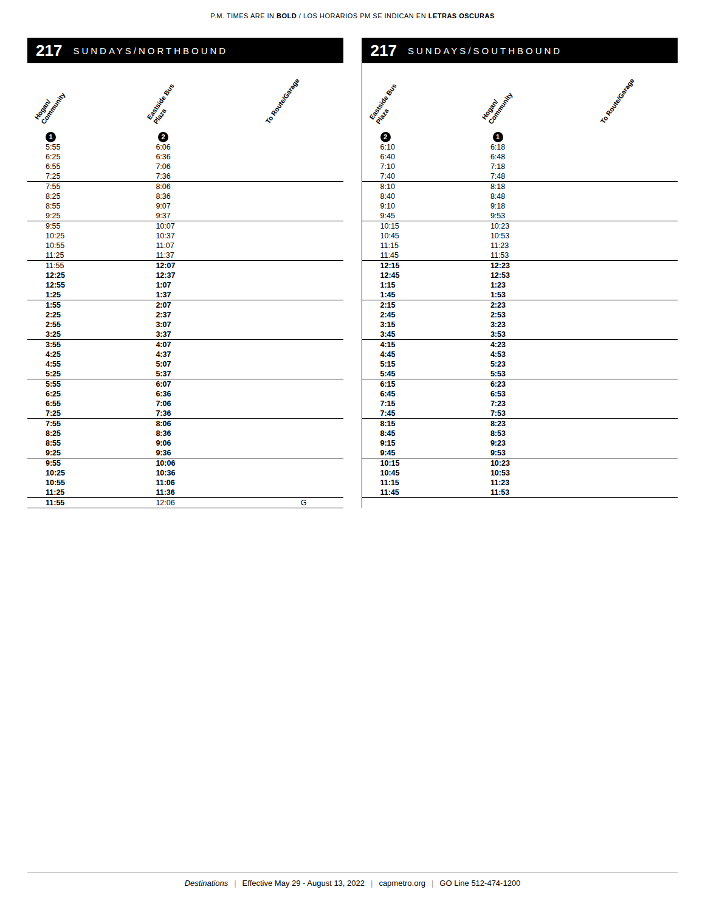P.M. TIMES ARE IN BOLD / LOS HORARIOS PM SE INDICAN EN LETRAS OSCURAS
217 SUNDAYS/NORTHBOUND
Hogan/
Community
1
Eastside Bus
Plaza
2
To Route/Garage
| 5:55 | 6:06 | |
| 6:25 | 6:36 | |
| 6:55 | 7:06 | |
| 7:25 | 7:36 | |
| 7:55 | 8:06 | |
| 8:25 | 8:36 | |
| 8:55 | 9:07 | |
| 9:25 | 9:37 | |
| 9:55 | 10:07 | |
| 10:25 | 10:37 | |
| 10:55 | 11:07 | |
| 11:25 | 11:37 | |
| 11:55 | 12:07 | |
| 12:25 | 12:37 | |
| 12:55 | 1:07 | |
| 1:25 | 1:37 | |
| 1:55 | 2:07 | |
| 2:25 | 2:37 | |
| 2:55 | 3:07 | |
| 3:25 | 3:37 | |
| 3:55 | 4:07 | |
| 4:25 | 4:37 | |
| 4:55 | 5:07 | |
| 5:25 | 5:37 | |
| 5:55 | 6:07 | |
| 6:25 | 6:36 | |
| 6:55 | 7:06 | |
| 7:25 | 7:36 | |
| 7:55 | 8:06 | |
| 8:25 | 8:36 | |
| 8:55 | 9:06 | |
| 9:25 | 9:36 | |
| 9:55 | 10:06 | |
| 10:25 | 10:36 | |
| 10:55 | 11:06 | |
| 11:25 | 11:36 | |
| 11:55 | 12:06 | G |
217 SUNDAYS/SOUTHBOUND
Eastside Bus
Plaza
2
Hogan/
Community
1
To Route/Garage
| 6:10 | 6:18 | |
| 6:40 | 6:48 | |
| 7:10 | 7:18 | |
| 7:40 | 7:48 | |
| 8:10 | 8:18 | |
| 8:40 | 8:48 | |
| 9:10 | 9:18 | |
| 9:45 | 9:53 | |
| 10:15 | 10:23 | |
| 10:45 | 10:53 | |
| 11:15 | 11:23 | |
| 11:45 | 11:53 | |
| 12:15 | 12:23 | |
| 12:45 | 12:53 | |
| 1:15 | 1:23 | |
| 1:45 | 1:53 | |
| 2:15 | 2:23 | |
| 2:45 | 2:53 | |
| 3:15 | 3:23 | |
| 3:45 | 3:53 | |
| 4:15 | 4:23 | |
| 4:45 | 4:53 | |
| 5:15 | 5:23 | |
| 5:45 | 5:53 | |
| 6:15 | 6:23 | |
| 6:45 | 6:53 | |
| 7:15 | 7:23 | |
| 7:45 | 7:53 | |
| 8:15 | 8:23 | |
| 8:45 | 8:53 | |
| 9:15 | 9:23 | |
| 9:45 | 9:53 | |
| 10:15 | 10:23 | |
| 10:45 | 10:53 | |
| 11:15 | 11:23 | |
| 11:45 | 11:53 | |
Destinations|Effective May 29 - August 13, 2022|capmetro.org|GO Line 512-474-1200